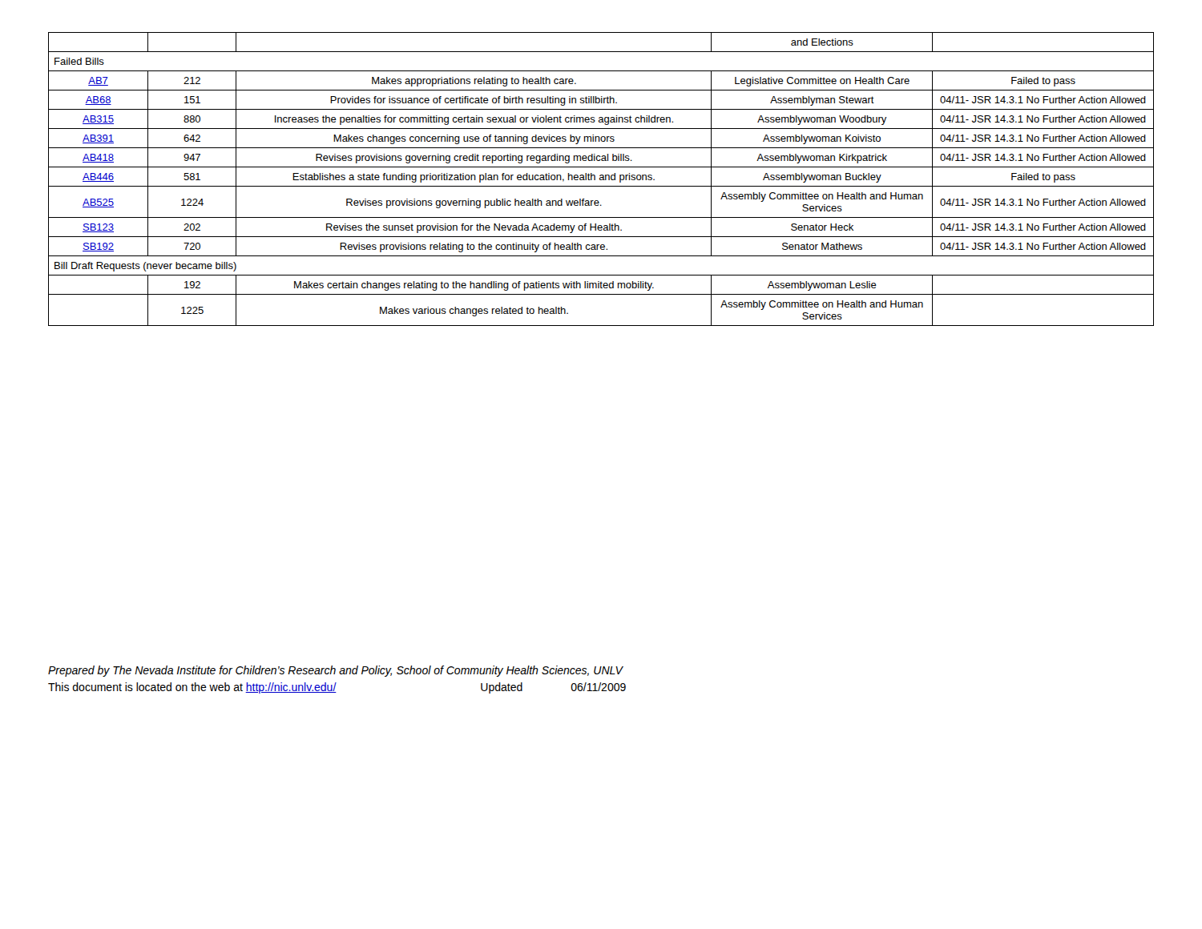| | | | and Elections | |
| Failed Bills |
| AB7 | 212 | Makes appropriations relating to health care. | Legislative Committee on Health Care | Failed to pass |
| AB68 | 151 | Provides for issuance of certificate of birth resulting in stillbirth. | Assemblyman Stewart | 04/11- JSR 14.3.1 No Further Action Allowed |
| AB315 | 880 | Increases the penalties for committing certain sexual or violent crimes against children. | Assemblywoman Woodbury | 04/11- JSR 14.3.1 No Further Action Allowed |
| AB391 | 642 | Makes changes concerning use of tanning devices by minors | Assemblywoman Koivisto | 04/11- JSR 14.3.1 No Further Action Allowed |
| AB418 | 947 | Revises provisions governing credit reporting regarding medical bills. | Assemblywoman Kirkpatrick | 04/11- JSR 14.3.1 No Further Action Allowed |
| AB446 | 581 | Establishes a state funding prioritization plan for education, health and prisons. | Assemblywoman Buckley | Failed to pass |
| AB525 | 1224 | Revises provisions governing public health and welfare. | Assembly Committee on Health and Human Services | 04/11- JSR 14.3.1 No Further Action Allowed |
| SB123 | 202 | Revises the sunset provision for the Nevada Academy of Health. | Senator Heck | 04/11- JSR 14.3.1 No Further Action Allowed |
| SB192 | 720 | Revises provisions relating to the continuity of health care. | Senator Mathews | 04/11- JSR 14.3.1 No Further Action Allowed |
| Bill Draft Requests (never became bills) |
| | 192 | Makes certain changes relating to the handling of patients with limited mobility. | Assemblywoman Leslie | |
| | 1225 | Makes various changes related to health. | Assembly Committee on Health and Human Services | |
Prepared by The Nevada Institute for Children’s Research and Policy, School of Community Health Sciences, UNLV
This document is located on the web at http://nic.unlv.edu/Updated 06/11/2009